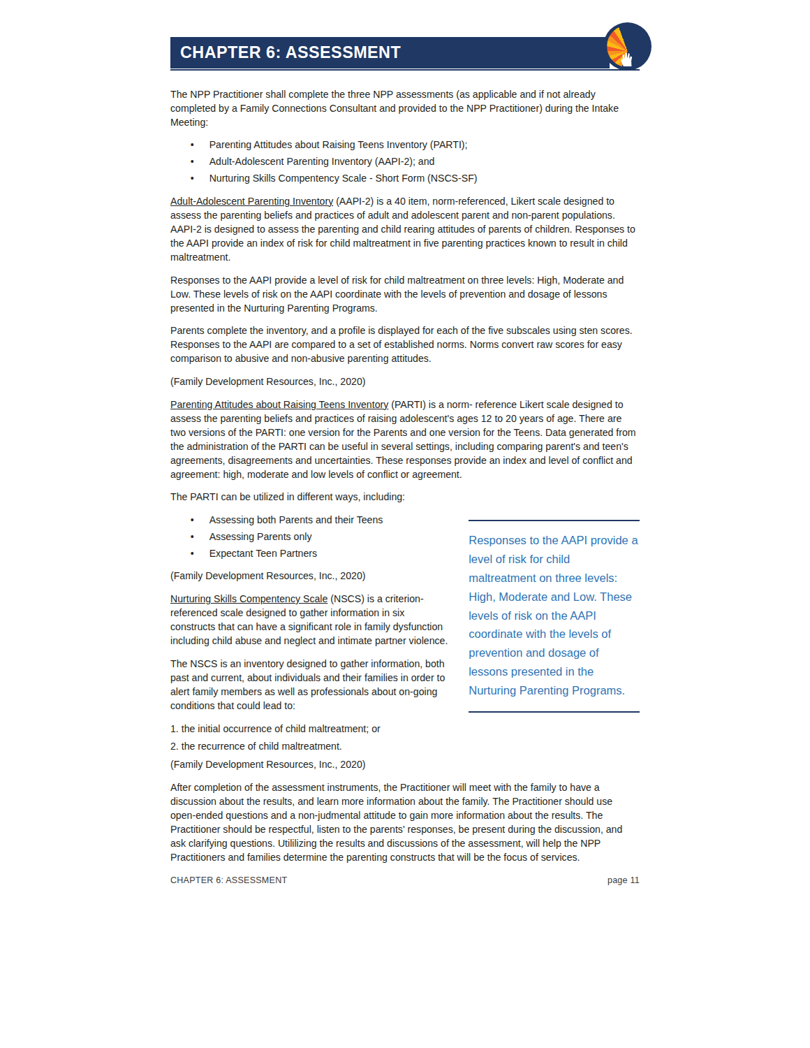CHAPTER 6: ASSESSMENT
The NPP Practitioner shall complete the three NPP assessments (as applicable and if not already completed by a Family Connections Consultant and provided to the NPP Practitioner) during the Intake Meeting:
Parenting Attitudes about Raising Teens Inventory (PARTI);
Adult-Adolescent Parenting Inventory (AAPI-2); and
Nurturing Skills Compentency Scale - Short Form (NSCS-SF)
Adult-Adolescent Parenting Inventory (AAPI-2) is a 40 item, norm-referenced, Likert scale designed to assess the parenting beliefs and practices of adult and adolescent parent and non-parent populations. AAPI-2 is designed to assess the parenting and child rearing attitudes of parents of children. Responses to the AAPI provide an index of risk for child maltreatment in five parenting practices known to result in child maltreatment.
Responses to the AAPI provide a level of risk for child maltreatment on three levels: High, Moderate and Low. These levels of risk on the AAPI coordinate with the levels of prevention and dosage of lessons presented in the Nurturing Parenting Programs.
Parents complete the inventory, and a profile is displayed for each of the five subscales using sten scores. Responses to the AAPI are compared to a set of established norms. Norms convert raw scores for easy comparison to abusive and non-abusive parenting attitudes.
(Family Development Resources, Inc., 2020)
Parenting Attitudes about Raising Teens Inventory (PARTI) is a norm- reference Likert scale designed to assess the parenting beliefs and practices of raising adolescent's ages 12 to 20 years of age. There are two versions of the PARTI: one version for the Parents and one version for the Teens. Data generated from the administration of the PARTI can be useful in several settings, including comparing parent's and teen's agreements, disagreements and uncertainties. These responses provide an index and level of conflict and agreement: high, moderate and low levels of conflict or agreement.
The PARTI can be utilized in different ways, including:
Responses to the AAPI provide a level of risk for child maltreatment on three levels: High, Moderate and Low. These levels of risk on the AAPI coordinate with the levels of prevention and dosage of lessons presented in the Nurturing Parenting Programs.
Assessing both Parents and their Teens
Assessing Parents only
Expectant Teen Partners
(Family Development Resources, Inc., 2020)
Nurturing Skills Compentency Scale (NSCS) is a criterion-referenced scale designed to gather information in six constructs that can have a significant role in family dysfunction including child abuse and neglect and intimate partner violence.
The NSCS is an inventory designed to gather information, both past and current, about individuals and their families in order to alert family members as well as professionals about on-going conditions that could lead to:
1. the initial occurrence of child maltreatment; or
2. the recurrence of child maltreatment.
(Family Development Resources, Inc., 2020)
After completion of the assessment instruments, the Practitioner will meet with the family to have a discussion about the results, and learn more information about the family. The Practitioner should use open-ended questions and a non-judmental attitude to gain more information about the results. The Practitioner should be respectful, listen to the parents' responses, be present during the discussion, and ask clarifying questions. Utililizing the results and discussions of the assessment, will help the NPP Practitioners and families determine the parenting constructs that will be the focus of services.
CHAPTER 6: ASSESSMENT page 11